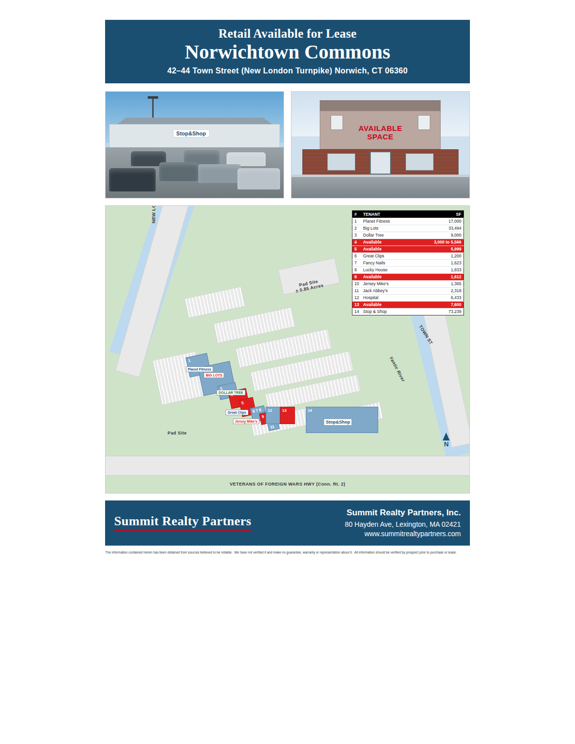Retail Available for Lease
Norwichtown Commons
42–44 Town Street (New London Turnpike) Norwich, CT 06360
Stop&Shop
AVAILABLE
SPACE
1
2
3
4
5
6 7 8
9
10 11
12
13
14
Planet Fitness
BIG LOTS
DOLLAR TREE
Great Clips
Jersey Mike's
Stop&Shop
NEW LONDON TURNPIKE
TOWN ST
Yantic River
Pad Site
± 0.85 Acres
Pad Site
VETERANS OF FOREIGN WARS HWY (Conn. Rt. 2)
| # | TENANT | SF |
| --- | --- | --- |
| 1 | Planet Fitness | 17,000 |
| 2 | Big Lots | 33,494 |
| 3 | Dollar Tree | 9,000 |
| 4 | Available | 3,000 to 5,566 |
| 5 | Available | 5,999 |
| 6 | Great Clips | 1,200 |
| 7 | Fancy Nails | 1,623 |
| 8 | Lucky House | 1,833 |
| 9 | Available | 1,612 |
| 10 | Jersey Mike’s | 1,365 |
| 11 | Jack Abbey’s | 2,318 |
| 12 | Hospital | 6,433 |
| 13 | Available | 7,600 |
| 14 | Stop & Shop | 73,239 |
N
Summit Realty Partners
Summit Realty Partners, Inc.
80 Hayden Ave, Lexington, MA 02421
www.summitrealtypartners.com
The information contained herein has been obtained from sources believed to be reliable. We have not verified it and make no guarantee, warranty or representation about it. All information should be verified by prospect prior to purchase or lease.